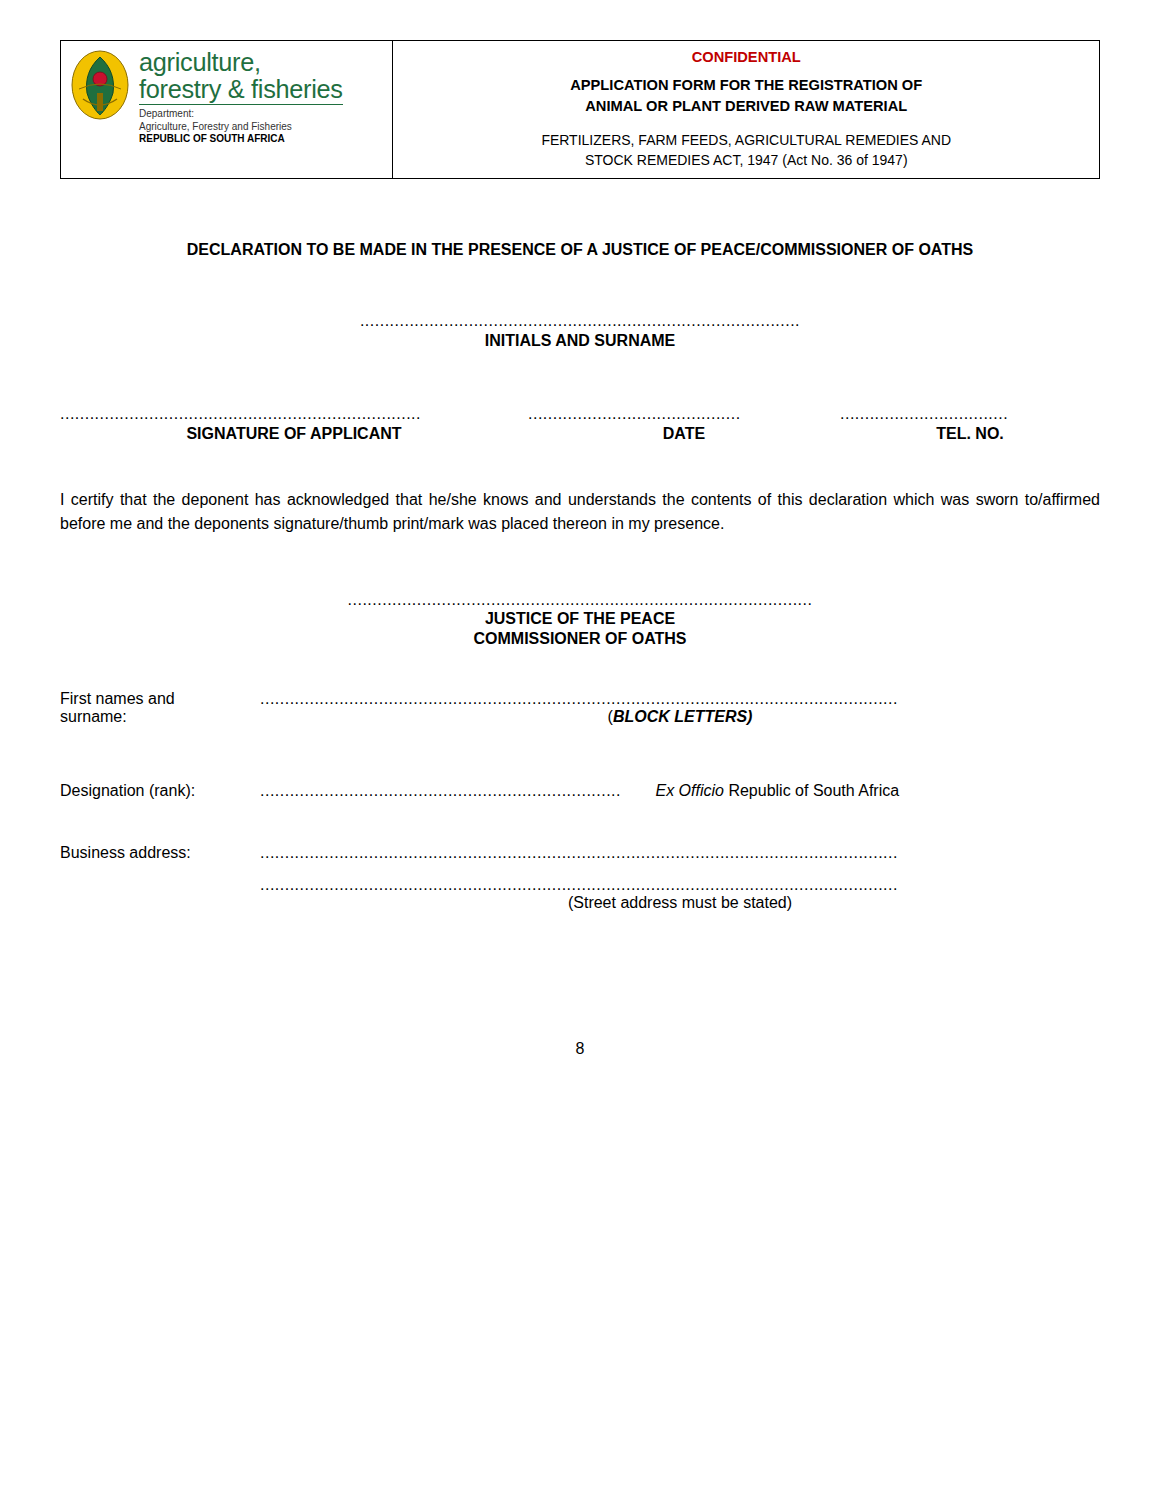| agriculture, forestry & fisheries Department: Agriculture, Forestry and Fisheries REPUBLIC OF SOUTH AFRICA | CONFIDENTIAL APPLICATION FORM FOR THE REGISTRATION OF ANIMAL OR PLANT DERIVED RAW MATERIAL FERTILIZERS, FARM FEEDS, AGRICULTURAL REMEDIES AND STOCK REMEDIES ACT, 1947 (Act No. 36 of 1947) |
DECLARATION TO BE MADE IN THE PRESENCE OF A JUSTICE OF PEACE/COMMISSIONER OF OATHS
.........................................................................................
INITIALS AND SURNAME
| ......................................................................... SIGNATURE OF APPLICANT | ........................................... DATE | .................................. TEL. NO. |
I certify that the deponent has acknowledged that he/she knows and understands the contents of this declaration which was sworn to/affirmed before me and the deponents signature/thumb print/mark was placed thereon in my presence.
..............................................................................................
JUSTICE OF THE PEACE
COMMISSIONER OF OATHS
| First names and surname: | ................................................................................................................................. ( BLOCK LETTERS) |
| Designation (rank): | ......................................................................... Ex Officio Republic of South Africa |
| Business address: | ................................................................................................................................. ................................................................................................................................. (Street address must be stated) |
8